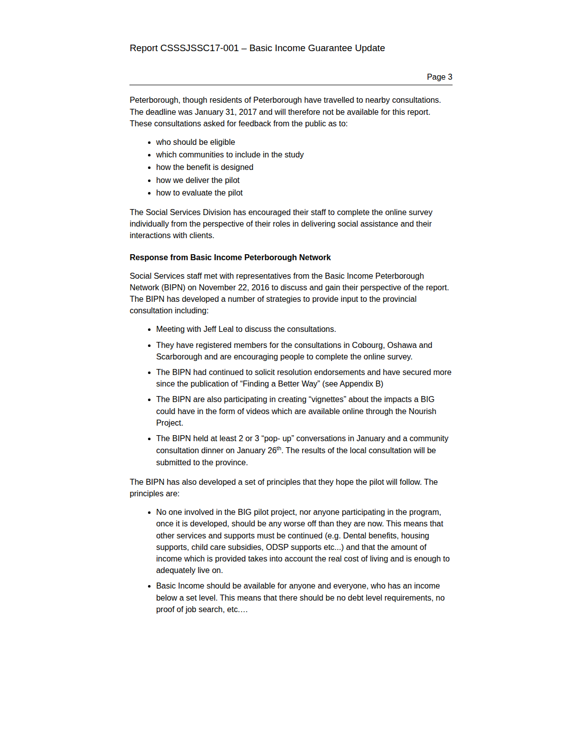Report CSSSJSSC17-001 – Basic Income Guarantee Update
Page 3
Peterborough, though residents of Peterborough have travelled to nearby consultations. The deadline was January 31, 2017 and will therefore not be available for this report. These consultations asked for feedback from the public as to:
who should be eligible
which communities to include in the study
how the benefit is designed
how we deliver the pilot
how to evaluate the pilot
The Social Services Division has encouraged their staff to complete the online survey individually from the perspective of their roles in delivering social assistance and their interactions with clients.
Response from Basic Income Peterborough Network
Social Services staff met with representatives from the Basic Income Peterborough Network (BIPN) on November 22, 2016 to discuss and gain their perspective of the report. The BIPN has developed a number of strategies to provide input to the provincial consultation including:
Meeting with Jeff Leal to discuss the consultations.
They have registered members for the consultations in Cobourg, Oshawa and Scarborough and are encouraging people to complete the online survey.
The BIPN had continued to solicit resolution endorsements and have secured more since the publication of “Finding a Better Way” (see Appendix B)
The BIPN are also participating in creating “vignettes” about the impacts a BIG could have in the form of videos which are available online through the Nourish Project.
The BIPN held at least 2 or 3 “pop- up” conversations in January and a community consultation dinner on January 26th. The results of the local consultation will be submitted to the province.
The BIPN has also developed a set of principles that they hope the pilot will follow. The principles are:
No one involved in the BIG pilot project, nor anyone participating in the program, once it is developed, should be any worse off than they are now. This means that other services and supports must be continued (e.g. Dental benefits, housing supports, child care subsidies, ODSP supports etc...) and that the amount of income which is provided takes into account the real cost of living and is enough to adequately live on.
Basic Income should be available for anyone and everyone, who has an income below a set level. This means that there should be no debt level requirements, no proof of job search, etc.…